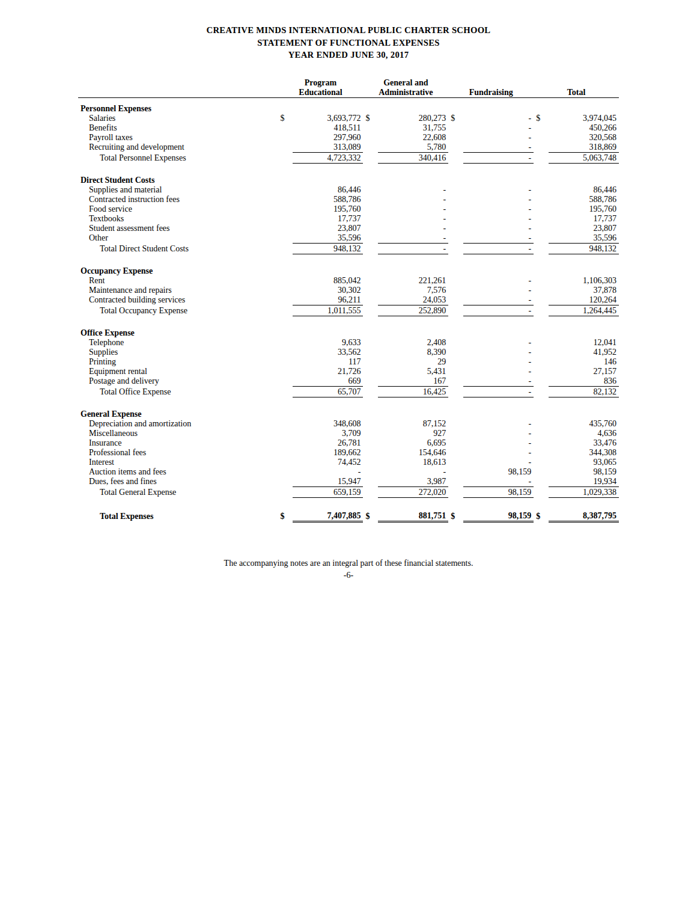CREATIVE MINDS INTERNATIONAL PUBLIC CHARTER SCHOOL
STATEMENT OF FUNCTIONAL EXPENSES
YEAR ENDED JUNE 30, 2017
| | Program | General and | | |
| --- | --- | --- | --- | --- |
| | Educational | Administrative | Fundraising | Total |
| Personnel Expenses | |
| Salaries | $ | 3,693,772 | $ | 280,273 | $ | - | $ | 3,974,045 |
| Benefits | | 418,511 | | 31,755 | | - | | 450,266 |
| Payroll taxes | | 297,960 | | 22,608 | | - | | 320,568 |
| Recruiting and development | | 313,089 | | 5,780 | | - | | 318,869 |
| Total Personnel Expenses | | 4,723,332 | | 340,416 | | - | | 5,063,748 |
| Direct Student Costs | |
| Supplies and material | | 86,446 | | - | | - | | 86,446 |
| Contracted instruction fees | | 588,786 | | - | | - | | 588,786 |
| Food service | | 195,760 | | - | | - | | 195,760 |
| Textbooks | | 17,737 | | - | | - | | 17,737 |
| Student assessment fees | | 23,807 | | - | | - | | 23,807 |
| Other | | 35,596 | | - | | - | | 35,596 |
| Total Direct Student Costs | | 948,132 | | - | | - | | 948,132 |
| Occupancy Expense | |
| Rent | | 885,042 | | 221,261 | | - | | 1,106,303 |
| Maintenance and repairs | | 30,302 | | 7,576 | | - | | 37,878 |
| Contracted building services | | 96,211 | | 24,053 | | - | | 120,264 |
| Total Occupancy Expense | | 1,011,555 | | 252,890 | | - | | 1,264,445 |
| Office Expense | |
| Telephone | | 9,633 | | 2,408 | | - | | 12,041 |
| Supplies | | 33,562 | | 8,390 | | - | | 41,952 |
| Printing | | 117 | | 29 | | - | | 146 |
| Equipment rental | | 21,726 | | 5,431 | | - | | 27,157 |
| Postage and delivery | | 669 | | 167 | | - | | 836 |
| Total Office Expense | | 65,707 | | 16,425 | | - | | 82,132 |
| General Expense | |
| Depreciation and amortization | | 348,608 | | 87,152 | | - | | 435,760 |
| Miscellaneous | | 3,709 | | 927 | | - | | 4,636 |
| Insurance | | 26,781 | | 6,695 | | - | | 33,476 |
| Professional fees | | 189,662 | | 154,646 | | - | | 344,308 |
| Interest | | 74,452 | | 18,613 | | - | | 93,065 |
| Auction items and fees | | - | | - | | 98,159 | | 98,159 |
| Dues, fees and fines | | 15,947 | | 3,987 | | - | | 19,934 |
| Total General Expense | | 659,159 | | 272,020 | | 98,159 | | 1,029,338 |
| Total Expenses | $ | 7,407,885 | $ | 881,751 | $ | 98,159 | $ | 8,387,795 |
The accompanying notes are an integral part of these financial statements.
-6-